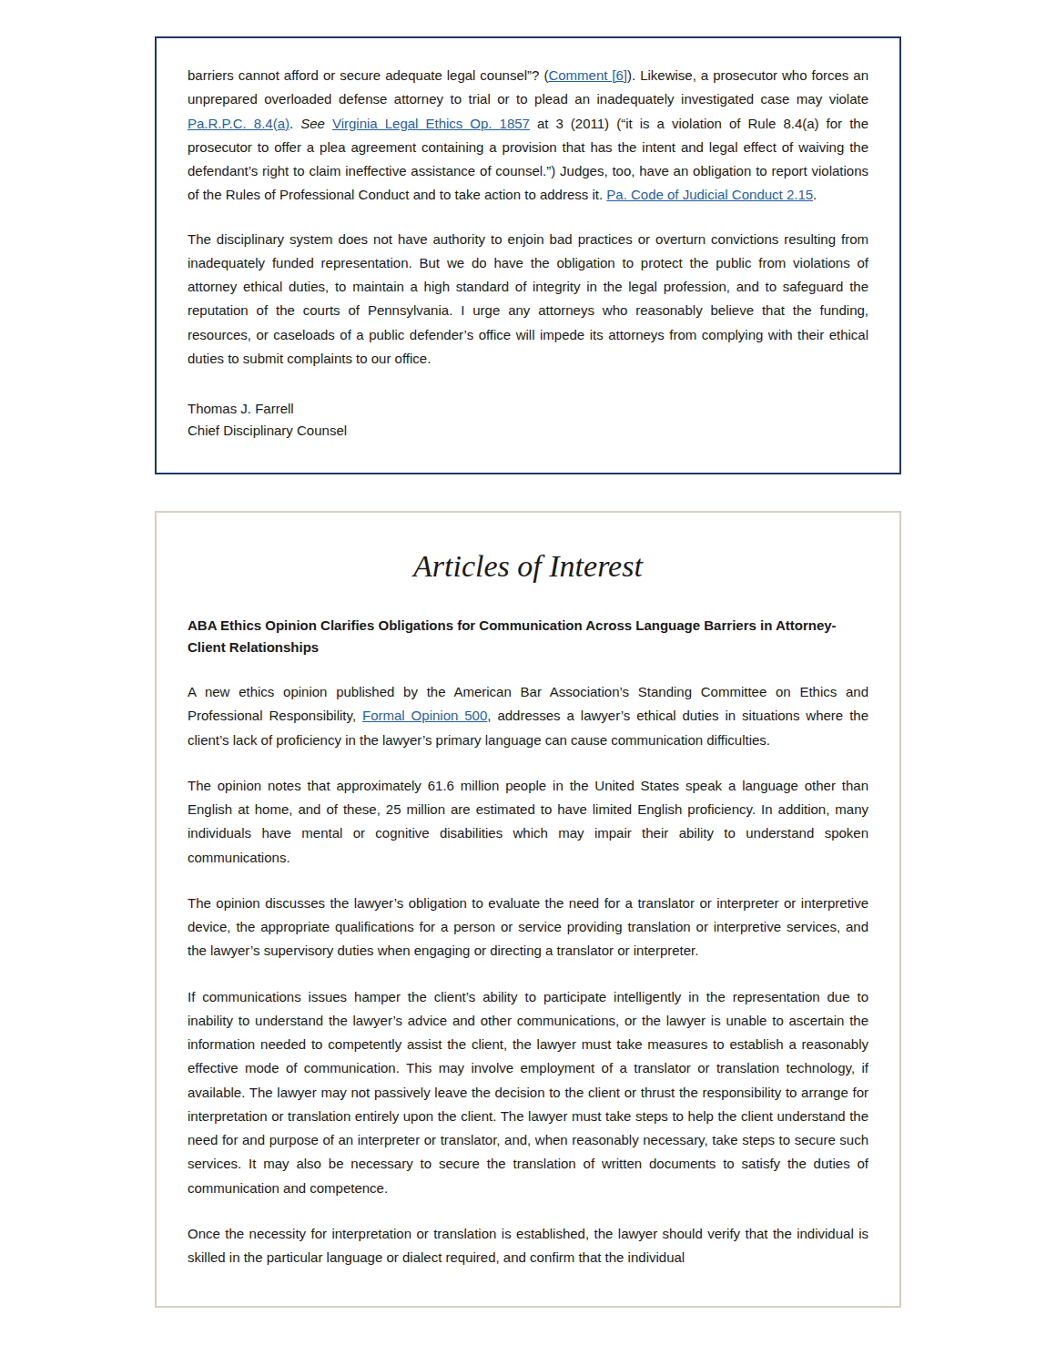barriers cannot afford or secure adequate legal counsel”? (Comment [6]). Likewise, a prosecutor who forces an unprepared overloaded defense attorney to trial or to plead an inadequately investigated case may violate Pa.R.P.C. 8.4(a). See Virginia Legal Ethics Op. 1857 at 3 (2011) (“it is a violation of Rule 8.4(a) for the prosecutor to offer a plea agreement containing a provision that has the intent and legal effect of waiving the defendant’s right to claim ineffective assistance of counsel.”) Judges, too, have an obligation to report violations of the Rules of Professional Conduct and to take action to address it. Pa. Code of Judicial Conduct 2.15.
The disciplinary system does not have authority to enjoin bad practices or overturn convictions resulting from inadequately funded representation. But we do have the obligation to protect the public from violations of attorney ethical duties, to maintain a high standard of integrity in the legal profession, and to safeguard the reputation of the courts of Pennsylvania. I urge any attorneys who reasonably believe that the funding, resources, or caseloads of a public defender’s office will impede its attorneys from complying with their ethical duties to submit complaints to our office.
Thomas J. Farrell
Chief Disciplinary Counsel
Articles of Interest
ABA Ethics Opinion Clarifies Obligations for Communication Across Language Barriers in Attorney-Client Relationships
A new ethics opinion published by the American Bar Association’s Standing Committee on Ethics and Professional Responsibility, Formal Opinion 500, addresses a lawyer’s ethical duties in situations where the client’s lack of proficiency in the lawyer’s primary language can cause communication difficulties.
The opinion notes that approximately 61.6 million people in the United States speak a language other than English at home, and of these, 25 million are estimated to have limited English proficiency. In addition, many individuals have mental or cognitive disabilities which may impair their ability to understand spoken communications.
The opinion discusses the lawyer’s obligation to evaluate the need for a translator or interpreter or interpretive device, the appropriate qualifications for a person or service providing translation or interpretive services, and the lawyer’s supervisory duties when engaging or directing a translator or interpreter.
If communications issues hamper the client’s ability to participate intelligently in the representation due to inability to understand the lawyer’s advice and other communications, or the lawyer is unable to ascertain the information needed to competently assist the client, the lawyer must take measures to establish a reasonably effective mode of communication. This may involve employment of a translator or translation technology, if available. The lawyer may not passively leave the decision to the client or thrust the responsibility to arrange for interpretation or translation entirely upon the client. The lawyer must take steps to help the client understand the need for and purpose of an interpreter or translator, and, when reasonably necessary, take steps to secure such services. It may also be necessary to secure the translation of written documents to satisfy the duties of communication and competence.
Once the necessity for interpretation or translation is established, the lawyer should verify that the individual is skilled in the particular language or dialect required, and confirm that the individual